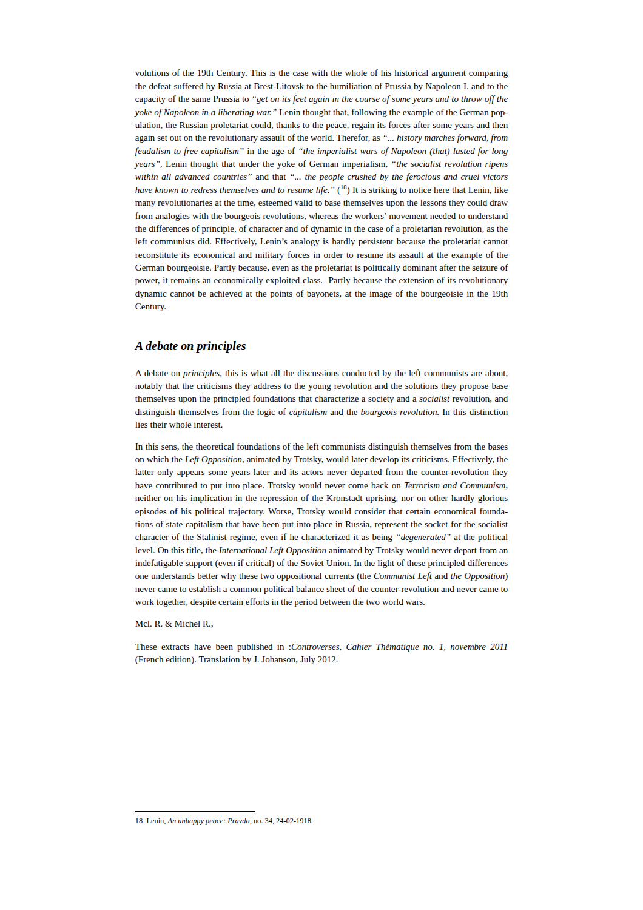volutions of the 19th Century. This is the case with the whole of his historical argument comparing the defeat suffered by Russia at Brest-Litovsk to the humiliation of Prussia by Napoleon I. and to the capacity of the same Prussia to “get on its feet again in the course of some years and to throw off the yoke of Napoleon in a liberating war.” Lenin thought that, following the example of the German population, the Russian proletariat could, thanks to the peace, regain its forces after some years and then again set out on the revolutionary assault of the world. Therefor, as “... history marches forward, from feudalism to free capitalism” in the age of “the imperialist wars of Napoleon (that) lasted for long years”, Lenin thought that under the yoke of German imperialism, “the socialist revolution ripens within all advanced countries” and that “... the people crushed by the ferocious and cruel victors have known to redress themselves and to resume life.” (18) It is striking to notice here that Lenin, like many revolutionaries at the time, esteemed valid to base themselves upon the lessons they could draw from analogies with the bourgeois revolutions, whereas the workers’ movement needed to understand the differences of principle, of character and of dynamic in the case of a proletarian revolution, as the left communists did. Effectively, Lenin’s analogy is hardly persistent because the proletariat cannot reconstitute its economical and military forces in order to resume its assault at the example of the German bourgeoisie. Partly because, even as the proletariat is politically dominant after the seizure of power, it remains an economically exploited class. Partly because the extension of its revolutionary dynamic cannot be achieved at the points of bayonets, at the image of the bourgeoisie in the 19th Century.
A debate on principles
A debate on principles, this is what all the discussions conducted by the left communists are about, notably that the criticisms they address to the young revolution and the solutions they propose base themselves upon the principled foundations that characterize a society and a socialist revolution, and distinguish themselves from the logic of capitalism and the bourgeois revolution. In this distinction lies their whole interest.
In this sens, the theoretical foundations of the left communists distinguish themselves from the bases on which the Left Opposition, animated by Trotsky, would later develop its criticisms. Effectively, the latter only appears some years later and its actors never departed from the counter-revolution they have contributed to put into place. Trotsky would never come back on Terrorism and Communism, neither on his implication in the repression of the Kronstadt uprising, nor on other hardly glorious episodes of his political trajectory. Worse, Trotsky would consider that certain economical foundations of state capitalism that have been put into place in Russia, represent the socket for the socialist character of the Stalinist regime, even if he characterized it as being “degenerated” at the political level. On this title, the International Left Opposition animated by Trotsky would never depart from an indefatigable support (even if critical) of the Soviet Union. In the light of these principled differences one understands better why these two oppositional currents (the Communist Left and the Opposition) never came to establish a common political balance sheet of the counter-revolution and never came to work together, despite certain efforts in the period between the two world wars.
Mcl. R. & Michel R.,
These extracts have been published in :Controverses, Cahier Thématique no. 1, novembre 2011 (French edition). Translation by J. Johanson, July 2012.
18 Lenin, An unhappy peace: Pravda, no. 34, 24-02-1918.